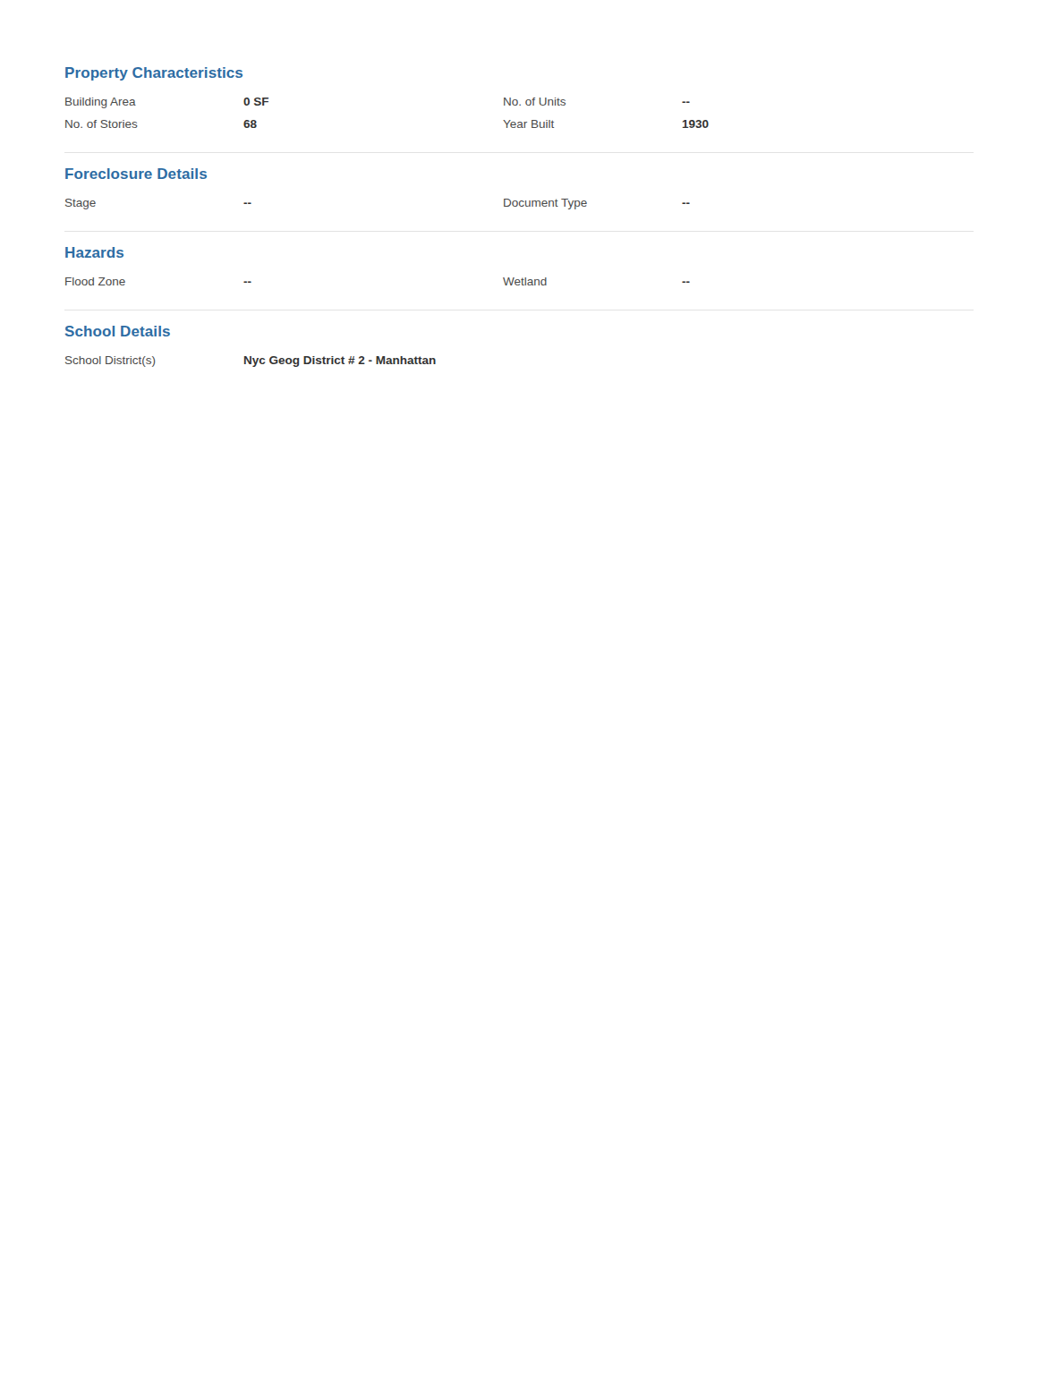Property Characteristics
| Building Area | 0 SF | No. of Units | -- |
| No. of Stories | 68 | Year Built | 1930 |
Foreclosure Details
| Stage | -- | Document Type | -- |
Hazards
| Flood Zone | -- | Wetland | -- |
School Details
| School District(s) | Nyc Geog District # 2 - Manhattan |